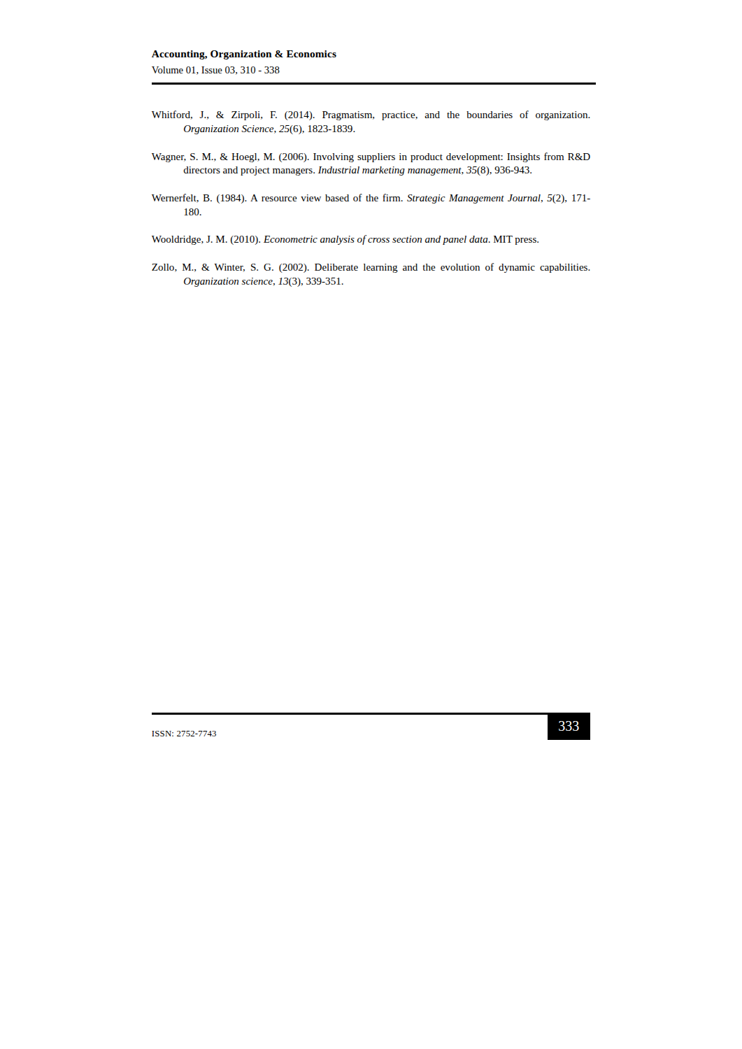Accounting, Organization & Economics
Volume 01, Issue 03, 310 - 338
Whitford, J., & Zirpoli, F. (2014). Pragmatism, practice, and the boundaries of organization. Organization Science, 25(6), 1823-1839.
Wagner, S. M., & Hoegl, M. (2006). Involving suppliers in product development: Insights from R&D directors and project managers. Industrial marketing management, 35(8), 936-943.
Wernerfelt, B. (1984). A resource view based of the firm. Strategic Management Journal, 5(2), 171-180.
Wooldridge, J. M. (2010). Econometric analysis of cross section and panel data. MIT press.
Zollo, M., & Winter, S. G. (2002). Deliberate learning and the evolution of dynamic capabilities. Organization science, 13(3), 339-351.
ISSN: 2752-7743 333